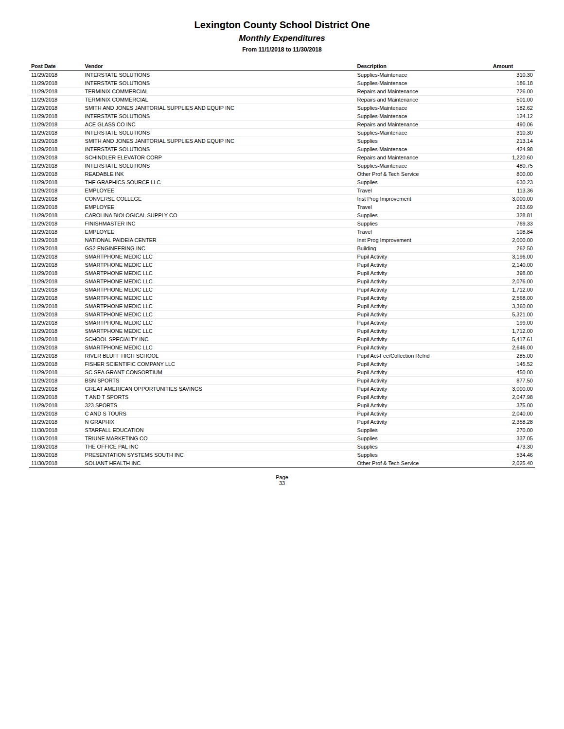Lexington County School District One
Monthly Expenditures
From 11/1/2018 to 11/30/2018
| Post Date | Vendor | Description | Amount |
| --- | --- | --- | --- |
| 11/29/2018 | INTERSTATE SOLUTIONS | Supplies-Maintenace | 310.30 |
| 11/29/2018 | INTERSTATE SOLUTIONS | Supplies-Maintenace | 186.18 |
| 11/29/2018 | TERMINIX COMMERCIAL | Repairs and Maintenance | 726.00 |
| 11/29/2018 | TERMINIX COMMERCIAL | Repairs and Maintenance | 501.00 |
| 11/29/2018 | SMITH AND JONES JANITORIAL SUPPLIES AND EQUIP INC | Supplies-Maintenace | 182.62 |
| 11/29/2018 | INTERSTATE SOLUTIONS | Supplies-Maintenace | 124.12 |
| 11/29/2018 | ACE GLASS CO INC | Repairs and Maintenance | 490.06 |
| 11/29/2018 | INTERSTATE SOLUTIONS | Supplies-Maintenace | 310.30 |
| 11/29/2018 | SMITH AND JONES JANITORIAL SUPPLIES AND EQUIP INC | Supplies | 213.14 |
| 11/29/2018 | INTERSTATE SOLUTIONS | Supplies-Maintenace | 424.98 |
| 11/29/2018 | SCHINDLER ELEVATOR CORP | Repairs and Maintenance | 1,220.60 |
| 11/29/2018 | INTERSTATE SOLUTIONS | Supplies-Maintenace | 480.75 |
| 11/29/2018 | READABLE INK | Other Prof & Tech Service | 800.00 |
| 11/29/2018 | THE GRAPHICS SOURCE LLC | Supplies | 630.23 |
| 11/29/2018 | EMPLOYEE | Travel | 113.36 |
| 11/29/2018 | CONVERSE COLLEGE | Inst Prog Improvement | 3,000.00 |
| 11/29/2018 | EMPLOYEE | Travel | 263.69 |
| 11/29/2018 | CAROLINA BIOLOGICAL SUPPLY CO | Supplies | 328.81 |
| 11/29/2018 | FINISHMASTER INC | Supplies | 769.33 |
| 11/29/2018 | EMPLOYEE | Travel | 108.84 |
| 11/29/2018 | NATIONAL PAIDEIA CENTER | Inst Prog Improvement | 2,000.00 |
| 11/29/2018 | GS2 ENGINEERING INC | Building | 262.50 |
| 11/29/2018 | SMARTPHONE MEDIC LLC | Pupil Activity | 3,196.00 |
| 11/29/2018 | SMARTPHONE MEDIC LLC | Pupil Activity | 2,140.00 |
| 11/29/2018 | SMARTPHONE MEDIC LLC | Pupil Activity | 398.00 |
| 11/29/2018 | SMARTPHONE MEDIC LLC | Pupil Activity | 2,076.00 |
| 11/29/2018 | SMARTPHONE MEDIC LLC | Pupil Activity | 1,712.00 |
| 11/29/2018 | SMARTPHONE MEDIC LLC | Pupil Activity | 2,568.00 |
| 11/29/2018 | SMARTPHONE MEDIC LLC | Pupil Activity | 3,360.00 |
| 11/29/2018 | SMARTPHONE MEDIC LLC | Pupil Activity | 5,321.00 |
| 11/29/2018 | SMARTPHONE MEDIC LLC | Pupil Activity | 199.00 |
| 11/29/2018 | SMARTPHONE MEDIC LLC | Pupil Activity | 1,712.00 |
| 11/29/2018 | SCHOOL SPECIALTY INC | Pupil Activity | 5,417.61 |
| 11/29/2018 | SMARTPHONE MEDIC LLC | Pupil Activity | 2,646.00 |
| 11/29/2018 | RIVER BLUFF HIGH SCHOOL | Pupil Act-Fee/Collection Refnd | 285.00 |
| 11/29/2018 | FISHER SCIENTIFIC COMPANY LLC | Pupil Activity | 145.52 |
| 11/29/2018 | SC SEA GRANT CONSORTIUM | Pupil Activity | 450.00 |
| 11/29/2018 | BSN SPORTS | Pupil Activity | 877.50 |
| 11/29/2018 | GREAT AMERICAN OPPORTUNITIES SAVINGS | Pupil Activity | 3,000.00 |
| 11/29/2018 | T AND T SPORTS | Pupil Activity | 2,047.98 |
| 11/29/2018 | 323 SPORTS | Pupil Activity | 375.00 |
| 11/29/2018 | C AND S TOURS | Pupil Activity | 2,040.00 |
| 11/29/2018 | N GRAPHIX | Pupil Activity | 2,358.28 |
| 11/30/2018 | STARFALL EDUCATION | Supplies | 270.00 |
| 11/30/2018 | TRIUNE MARKETING CO | Supplies | 337.05 |
| 11/30/2018 | THE OFFICE PAL INC | Supplies | 473.30 |
| 11/30/2018 | PRESENTATION SYSTEMS SOUTH INC | Supplies | 534.46 |
| 11/30/2018 | SOLIANT HEALTH INC | Other Prof & Tech Service | 2,025.40 |
Page
33